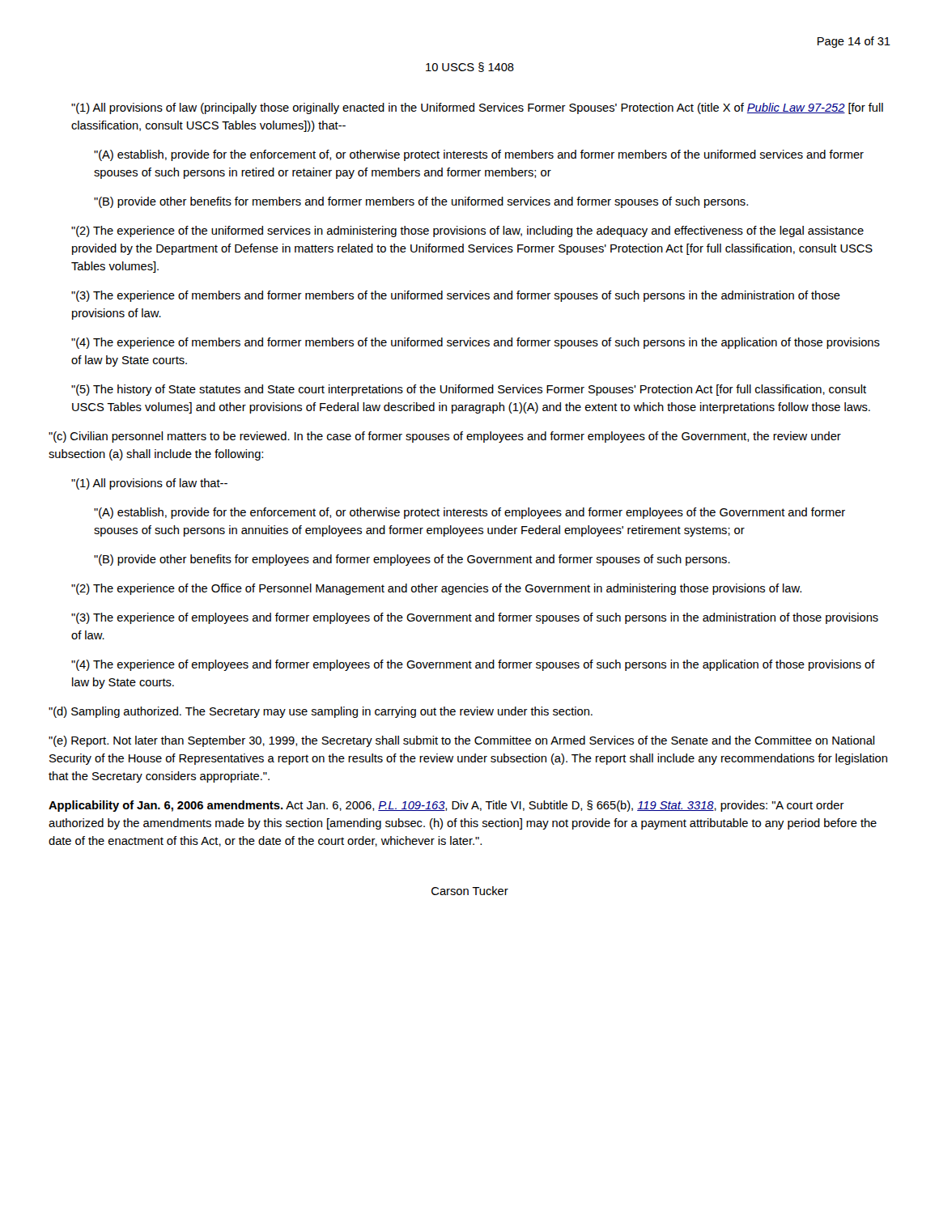Page 14 of 31
10 USCS § 1408
"(1) All provisions of law (principally those originally enacted in the Uniformed Services Former Spouses' Protection Act (title X of Public Law 97-252 [for full classification, consult USCS Tables volumes])) that--
"(A) establish, provide for the enforcement of, or otherwise protect interests of members and former members of the uniformed services and former spouses of such persons in retired or retainer pay of members and former members; or
"(B) provide other benefits for members and former members of the uniformed services and former spouses of such persons.
"(2) The experience of the uniformed services in administering those provisions of law, including the adequacy and effectiveness of the legal assistance provided by the Department of Defense in matters related to the Uniformed Services Former Spouses' Protection Act [for full classification, consult USCS Tables volumes].
"(3) The experience of members and former members of the uniformed services and former spouses of such persons in the administration of those provisions of law.
"(4) The experience of members and former members of the uniformed services and former spouses of such persons in the application of those provisions of law by State courts.
"(5) The history of State statutes and State court interpretations of the Uniformed Services Former Spouses' Protection Act [for full classification, consult USCS Tables volumes] and other provisions of Federal law described in paragraph (1)(A) and the extent to which those interpretations follow those laws.
"(c) Civilian personnel matters to be reviewed. In the case of former spouses of employees and former employees of the Government, the review under subsection (a) shall include the following:
"(1) All provisions of law that--
"(A) establish, provide for the enforcement of, or otherwise protect interests of employees and former employees of the Government and former spouses of such persons in annuities of employees and former employees under Federal employees' retirement systems; or
"(B) provide other benefits for employees and former employees of the Government and former spouses of such persons.
"(2) The experience of the Office of Personnel Management and other agencies of the Government in administering those provisions of law.
"(3) The experience of employees and former employees of the Government and former spouses of such persons in the administration of those provisions of law.
"(4) The experience of employees and former employees of the Government and former spouses of such persons in the application of those provisions of law by State courts.
"(d) Sampling authorized. The Secretary may use sampling in carrying out the review under this section.
"(e) Report. Not later than September 30, 1999, the Secretary shall submit to the Committee on Armed Services of the Senate and the Committee on National Security of the House of Representatives a report on the results of the review under subsection (a). The report shall include any recommendations for legislation that the Secretary considers appropriate.".
Applicability of Jan. 6, 2006 amendments. Act Jan. 6, 2006, P.L. 109-163, Div A, Title VI, Subtitle D, § 665(b), 119 Stat. 3318, provides: "A court order authorized by the amendments made by this section [amending subsec. (h) of this section] may not provide for a payment attributable to any period before the date of the enactment of this Act, or the date of the court order, whichever is later.".
Carson Tucker